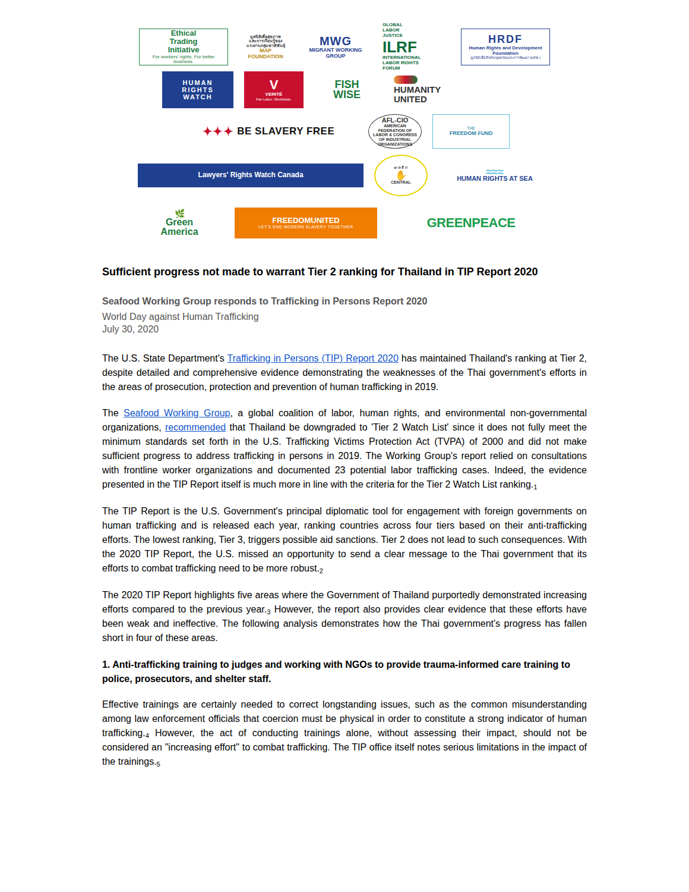Ethical
Trading
Initiative
For workers' rights. For better business.
มูลนิธิเพื่อสุขภาพ
และการเรียนรู้ของ
แรงงานกลุ่มชาติพันธุ์
MAP
FOUNDATION
MWG
MIGRANT WORKING GROUP
GLOBAL
LABOR
JUSTICE
ILRF
INTERNATIONAL
LABOR RIGHTS
FORUM
HRDF
Human Rights and Development Foundation
มูลนิธิเพื่อสิทธิมนุษยชนและการพัฒนา (มสพ.)
HUMAN
RIGHTS
WATCH
V
VERITÉ
Fair Labor. Worldwide.
FISH
WISE
HUMANITY
UNITED
✦✦✦BE SLAVERY FREE
AFL-CIO
AMERICAN FEDERATION OF LABOR & CONGRESS OF INDUSTRIAL ORGANIZATIONS
THE
FREEDOM FUND
Lawyers' Rights Watch Canada
សហជីព
✋
CENTRAL
≈≈≈
HUMAN RIGHTS AT SEA
🌿
Green
America
FREEDOMUNITED
LET'S END MODERN SLAVERY TOGETHER
GREENPEACE
Sufficient progress not made to warrant Tier 2 ranking for Thailand in TIP Report 2020
Seafood Working Group responds to Trafficking in Persons Report 2020
World Day against Human Trafficking
July 30, 2020
The U.S. State Department's Trafficking in Persons (TIP) Report 2020 has maintained Thailand's ranking at Tier 2, despite detailed and comprehensive evidence demonstrating the weaknesses of the Thai government's efforts in the areas of prosecution, protection and prevention of human trafficking in 2019.
The Seafood Working Group, a global coalition of labor, human rights, and environmental non-governmental organizations, recommended that Thailand be downgraded to 'Tier 2 Watch List' since it does not fully meet the minimum standards set forth in the U.S. Trafficking Victims Protection Act (TVPA) of 2000 and did not make sufficient progress to address trafficking in persons in 2019. The Working Group's report relied on consultations with frontline worker organizations and documented 23 potential labor trafficking cases. Indeed, the evidence presented in the TIP Report itself is much more in line with the criteria for the Tier 2 Watch List ranking.1
The TIP Report is the U.S. Government's principal diplomatic tool for engagement with foreign governments on human trafficking and is released each year, ranking countries across four tiers based on their anti-trafficking efforts. The lowest ranking, Tier 3, triggers possible aid sanctions. Tier 2 does not lead to such consequences. With the 2020 TIP Report, the U.S. missed an opportunity to send a clear message to the Thai government that its efforts to combat trafficking need to be more robust.2
The 2020 TIP Report highlights five areas where the Government of Thailand purportedly demonstrated increasing efforts compared to the previous year.3 However, the report also provides clear evidence that these efforts have been weak and ineffective. The following analysis demonstrates how the Thai government's progress has fallen short in four of these areas.
1. Anti-trafficking training to judges and working with NGOs to provide trauma-informed care training to police, prosecutors, and shelter staff.
Effective trainings are certainly needed to correct longstanding issues, such as the common misunderstanding among law enforcement officials that coercion must be physical in order to constitute a strong indicator of human trafficking.4 However, the act of conducting trainings alone, without assessing their impact, should not be considered an "increasing effort" to combat trafficking. The TIP office itself notes serious limitations in the impact of the trainings.5